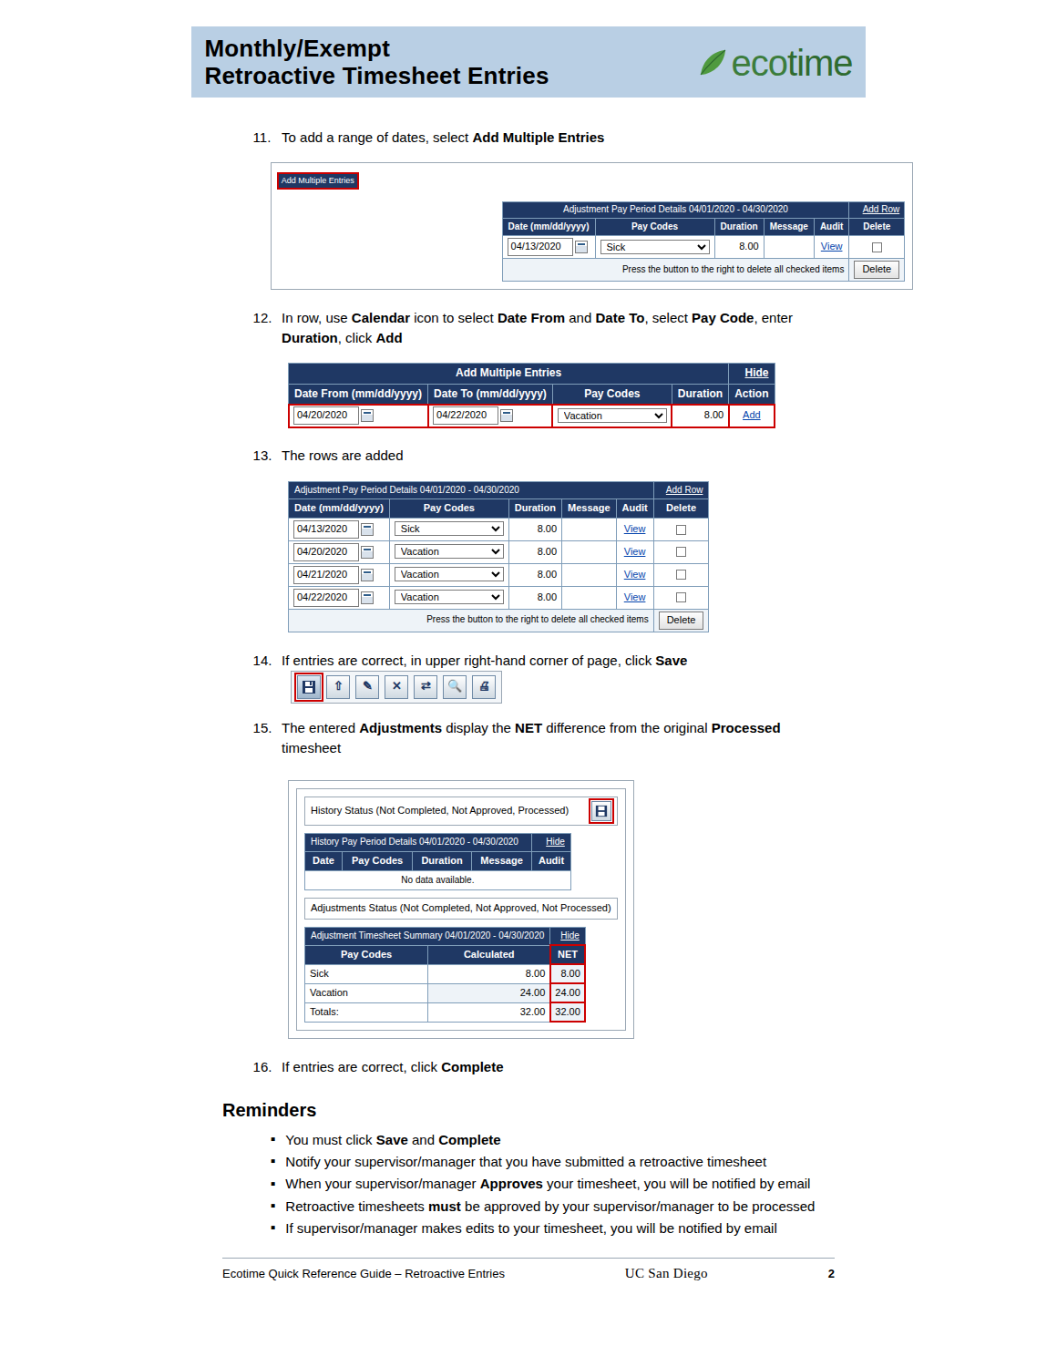Monthly/Exempt
Retroactive Timesheet Entries
eco time
To add a range of dates, select Add Multiple Entries
Add Multiple Entries
| Adjustment Pay Period Details 04/01/2020 - 04/30/2020 | Add Row |
| Date (mm/dd/yyyy) | Pay Codes | Duration | Message | Audit | Delete |
| 04/13/2020 | Sick | 8.00 | | View | |
| Press the button to the right to delete all checked items | Delete |
In row, use Calendar icon to select Date From and Date To, select Pay Code, enter Duration, click Add
| Add Multiple Entries | Hide |
| --- | --- |
| Date From (mm/dd/yyyy) | Date To (mm/dd/yyyy) | Pay Codes | Duration | Action |
| 04/20/2020 | 04/22/2020 | Vacation | 8.00 | Add |
The rows are added
| Adjustment Pay Period Details 04/01/2020 - 04/30/2020 | Add Row |
| Date (mm/dd/yyyy) | Pay Codes | Duration | Message | Audit | Delete |
| 04/13/2020 | Sick | 8.00 | | View | |
| 04/20/2020 | Vacation | 8.00 | | View | |
| 04/21/2020 | Vacation | 8.00 | | View | |
| 04/22/2020 | Vacation | 8.00 | | View | |
| Press the button to the right to delete all checked items | Delete |
If entries are correct, in upper right-hand corner of page, click Save ⇧ ✎ ✕ ⇄ 🔍 🖨
The entered Adjustments display the NET difference from the original Processed timesheet
History Status (Not Completed, Not Approved, Processed)
| History Pay Period Details 04/01/2020 - 04/30/2020 | Hide |
| Date | Pay Codes | Duration | Message | Audit |
| No data available. |
Adjustments Status (Not Completed, Not Approved, Not Processed)
| Adjustment Timesheet Summary 04/01/2020 - 04/30/2020 | Hide |
| Pay Codes | Calculated | NET |
| Sick | 8.00 | 8.00 |
| Vacation | 24.00 | 24.00 |
| Totals: | 32.00 | 32.00 |
If entries are correct, click Complete
Reminders
You must click Save and Complete
Notify your supervisor/manager that you have submitted a retroactive timesheet
When your supervisor/manager Approves your timesheet, you will be notified by email
Retroactive timesheets must be approved by your supervisor/manager to be processed
If supervisor/manager makes edits to your timesheet, you will be notified by email
Ecotime Quick Reference Guide – Retroactive Entries
UC San Diego
2